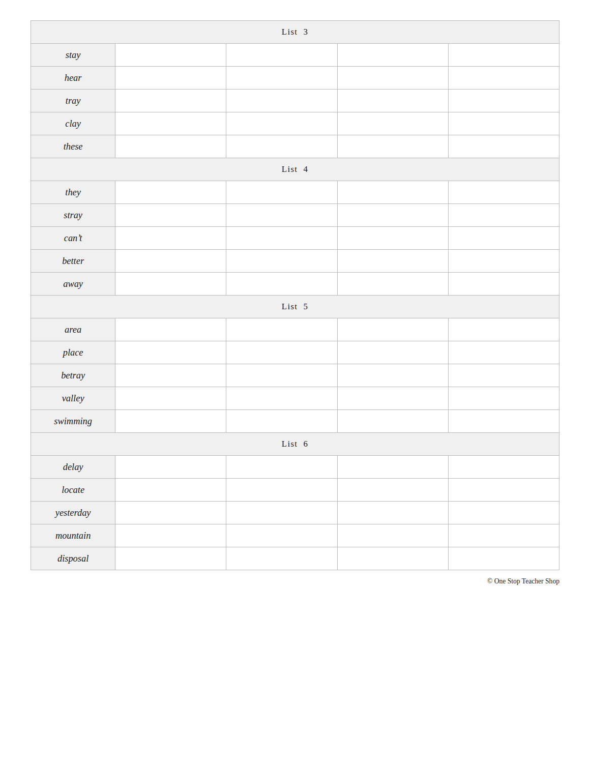| List 3 |
| --- |
| stay | | | | |
| hear | | | | |
| tray | | | | |
| clay | | | | |
| these | | | | |
| List 4 |
| they | | | | |
| stray | | | | |
| can’t | | | | |
| better | | | | |
| away | | | | |
| List 5 |
| area | | | | |
| place | | | | |
| betray | | | | |
| valley | | | | |
| swimming | | | | |
| List 6 |
| delay | | | | |
| locate | | | | |
| yesterday | | | | |
| mountain | | | | |
| disposal | | | | |
© One Stop Teacher Shop